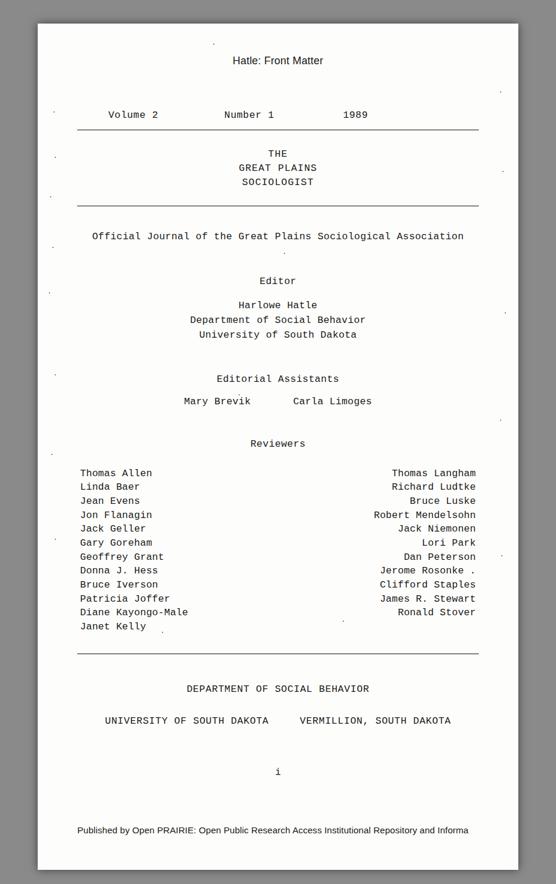Hatle: Front Matter
Volume 2 Number 1 1989
THE
GREAT PLAINS
SOCIOLOGIST
Official Journal of the Great Plains Sociological Association
Editor
Harlowe Hatle
Department of Social Behavior
University of South Dakota
Editorial Assistants
Mary Brevik Carla Limoges
Reviewers
Thomas Allen
Linda Baer
Jean Evens
Jon Flanagin
Jack Geller
Gary Goreham
Geoffrey Grant
Donna J. Hess
Bruce Iverson
Patricia Joffer
Diane Kayongo-Male
Janet Kelly
Thomas Langham
Richard Ludtke
Bruce Luske
Robert Mendelsohn
Jack Niemonen
Lori Park
Dan Peterson
Jerome Rosonke .
Clifford Staples
James R. Stewart
Ronald Stover
DEPARTMENT OF SOCIAL BEHAVIOR
UNIVERSITY OF SOUTH DAKOTA VERMILLION, SOUTH DAKOTA
i
Published by Open PRAIRIE: Open Public Research Access Institutional Repository and Informa